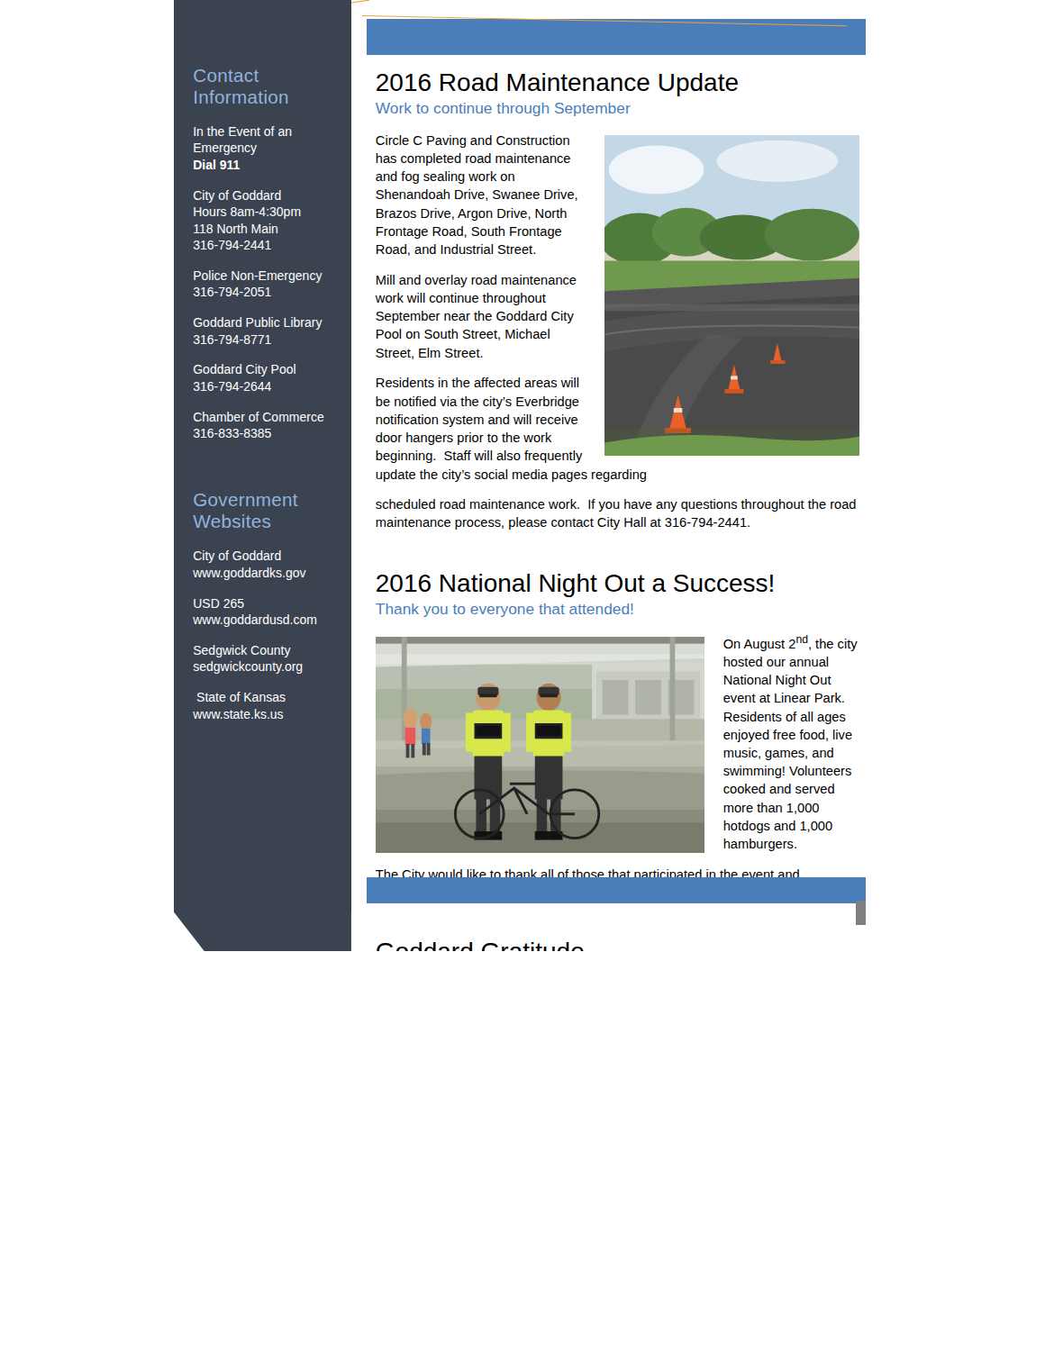Contact
Information
In the Event of an Emergency
Dial 911
City of Goddard
Hours 8am-4:30pm
118 North Main
316-794-2441
Police Non-Emergency
316-794-2051
Goddard Public Library
316-794-8771
Goddard City Pool
316-794-2644
Chamber of Commerce
316-833-8385
Government
Websites
City of Goddard
www.goddardks.gov
USD 265
www.goddardusd.com
Sedgwick County
sedgwickcounty.org
State of Kansas
www.state.ks.us
2016 Road Maintenance Update
Work to continue through September
Circle C Paving and Construction has completed road maintenance and fog sealing work on Shenandoah Drive, Swanee Drive, Brazos Drive, Argon Drive, North Frontage Road, South Frontage Road, and Industrial Street.
Mill and overlay road maintenance work will continue throughout September near the Goddard City Pool on South Street, Michael Street, Elm Street.
Residents in the affected areas will be notified via the city’s Everbridge notification system and will receive door hangers prior to the work beginning. Staff will also frequently update the city’s social media pages regarding
scheduled road maintenance work. If you have any questions throughout the road maintenance process, please contact City Hall at 316-794-2441.
2016 National Night Out a Success!
Thank you to everyone that attended!
On August 2nd, the city hosted our annual National Night Out event at Linear Park. Residents of all ages enjoyed free food, live music, games, and swimming! Volunteers cooked and served more than 1,000 hotdogs and 1,000 hamburgers.
The City would like to thank all of those that participated in the event and volunteered their time to once again make National Night Out a success!
Goddard Gratitude
Do you know someone that works hard for our community day-in and day-out that deserves some credit? Tell us about it!
The Goddard City Council regularly recognizes exceptional residents and individuals committed to making our community a better place to live, work, and play! Individuals are regularly recognized for their service at City Council meetings on the first and third Monday of every month. To nominate an individual for their outstanding service and commitment to our community, please contact City Hall at 316-794-2441.